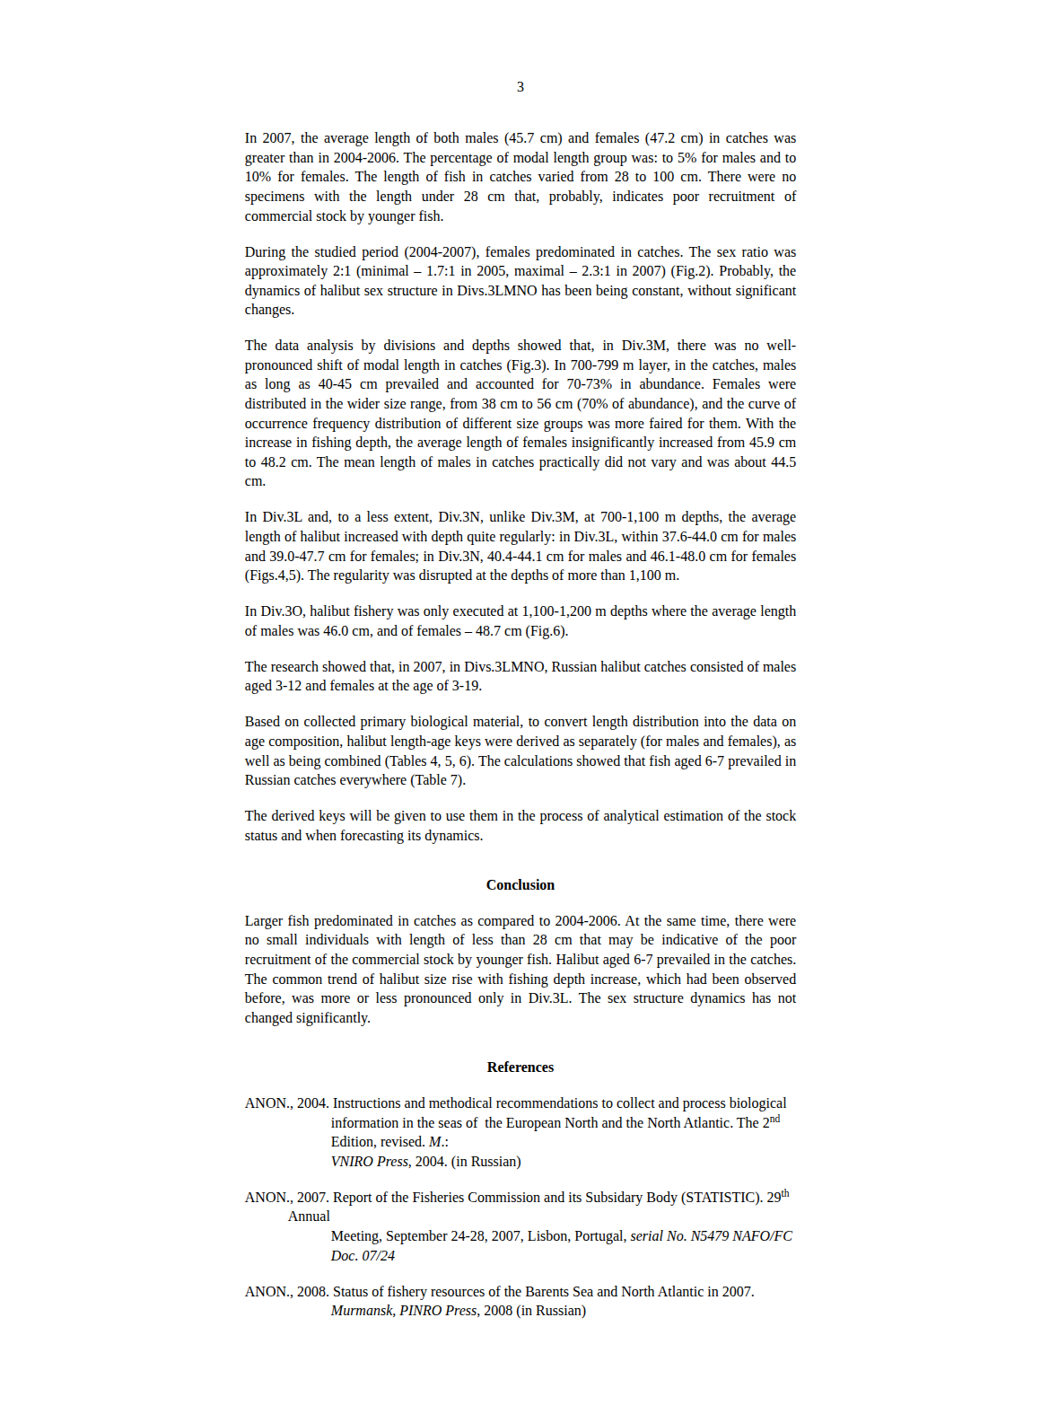3
In 2007, the average length of both males (45.7 cm) and females (47.2 cm) in catches was greater than in 2004-2006. The percentage of modal length group was: to 5% for males and to 10% for females. The length of fish in catches varied from 28 to 100 cm. There were no specimens with the length under 28 cm that, probably, indicates poor recruitment of commercial stock by younger fish.
During the studied period (2004-2007), females predominated in catches. The sex ratio was approximately 2:1 (minimal – 1.7:1 in 2005, maximal – 2.3:1 in 2007) (Fig.2). Probably, the dynamics of halibut sex structure in Divs.3LMNO has been being constant, without significant changes.
The data analysis by divisions and depths showed that, in Div.3M, there was no well-pronounced shift of modal length in catches (Fig.3). In 700-799 m layer, in the catches, males as long as 40-45 cm prevailed and accounted for 70-73% in abundance. Females were distributed in the wider size range, from 38 cm to 56 cm (70% of abundance), and the curve of occurrence frequency distribution of different size groups was more faired for them. With the increase in fishing depth, the average length of females insignificantly increased from 45.9 cm to 48.2 cm. The mean length of males in catches practically did not vary and was about 44.5 cm.
In Div.3L and, to a less extent, Div.3N, unlike Div.3M, at 700-1,100 m depths, the average length of halibut increased with depth quite regularly: in Div.3L, within 37.6-44.0 cm for males and 39.0-47.7 cm for females; in Div.3N, 40.4-44.1 cm for males and 46.1-48.0 cm for females (Figs.4,5). The regularity was disrupted at the depths of more than 1,100 m.
In Div.3O, halibut fishery was only executed at 1,100-1,200 m depths where the average length of males was 46.0 cm, and of females – 48.7 cm (Fig.6).
The research showed that, in 2007, in Divs.3LMNO, Russian halibut catches consisted of males aged 3-12 and females at the age of 3-19.
Based on collected primary biological material, to convert length distribution into the data on age composition, halibut length-age keys were derived as separately (for males and females), as well as being combined (Tables 4, 5, 6). The calculations showed that fish aged 6-7 prevailed in Russian catches everywhere (Table 7).
The derived keys will be given to use them in the process of analytical estimation of the stock status and when forecasting its dynamics.
Conclusion
Larger fish predominated in catches as compared to 2004-2006. At the same time, there were no small individuals with length of less than 28 cm that may be indicative of the poor recruitment of the commercial stock by younger fish. Halibut aged 6-7 prevailed in the catches. The common trend of halibut size rise with fishing depth increase, which had been observed before, was more or less pronounced only in Div.3L. The sex structure dynamics has not changed significantly.
References
ANON., 2004. Instructions and methodical recommendations to collect and process biologicalinformation in the seas of the European North and the North Atlantic. The 2nd Edition, revised. M.: VNIRO Press, 2004. (in Russian)
ANON., 2007. Report of the Fisheries Commission and its Subsidary Body (STATISTIC). 29th AnnualMeeting, September 24-28, 2007, Lisbon, Portugal, serial No. N5479 NAFO/FC Doc. 07/24
ANON., 2008. Status of fishery resources of the Barents Sea and North Atlantic in 2007.Murmansk, PINRO Press, 2008 (in Russian)